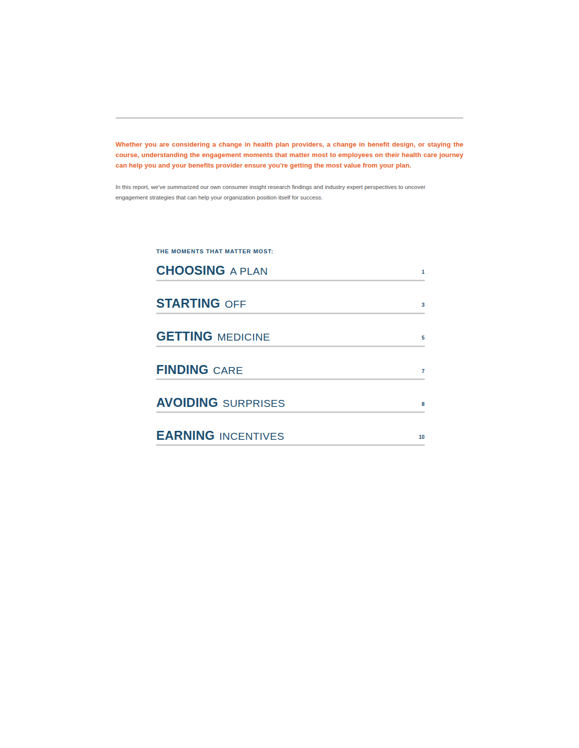Whether you are considering a change in health plan providers, a change in benefit design, or staying the course, understanding the engagement moments that matter most to employees on their health care journey can help you and your benefits provider ensure you're getting the most value from your plan.
In this report, we've summarized our own consumer insight research findings and industry expert perspectives to uncover engagement strategies that can help your organization position itself for success.
The moments that matter most:
CHOOSING A PLAN
1
STARTING OFF
3
GETTING MEDICINE
5
FINDING CARE
7
AVOIDING SURPRISES
8
EARNING INCENTIVES
10